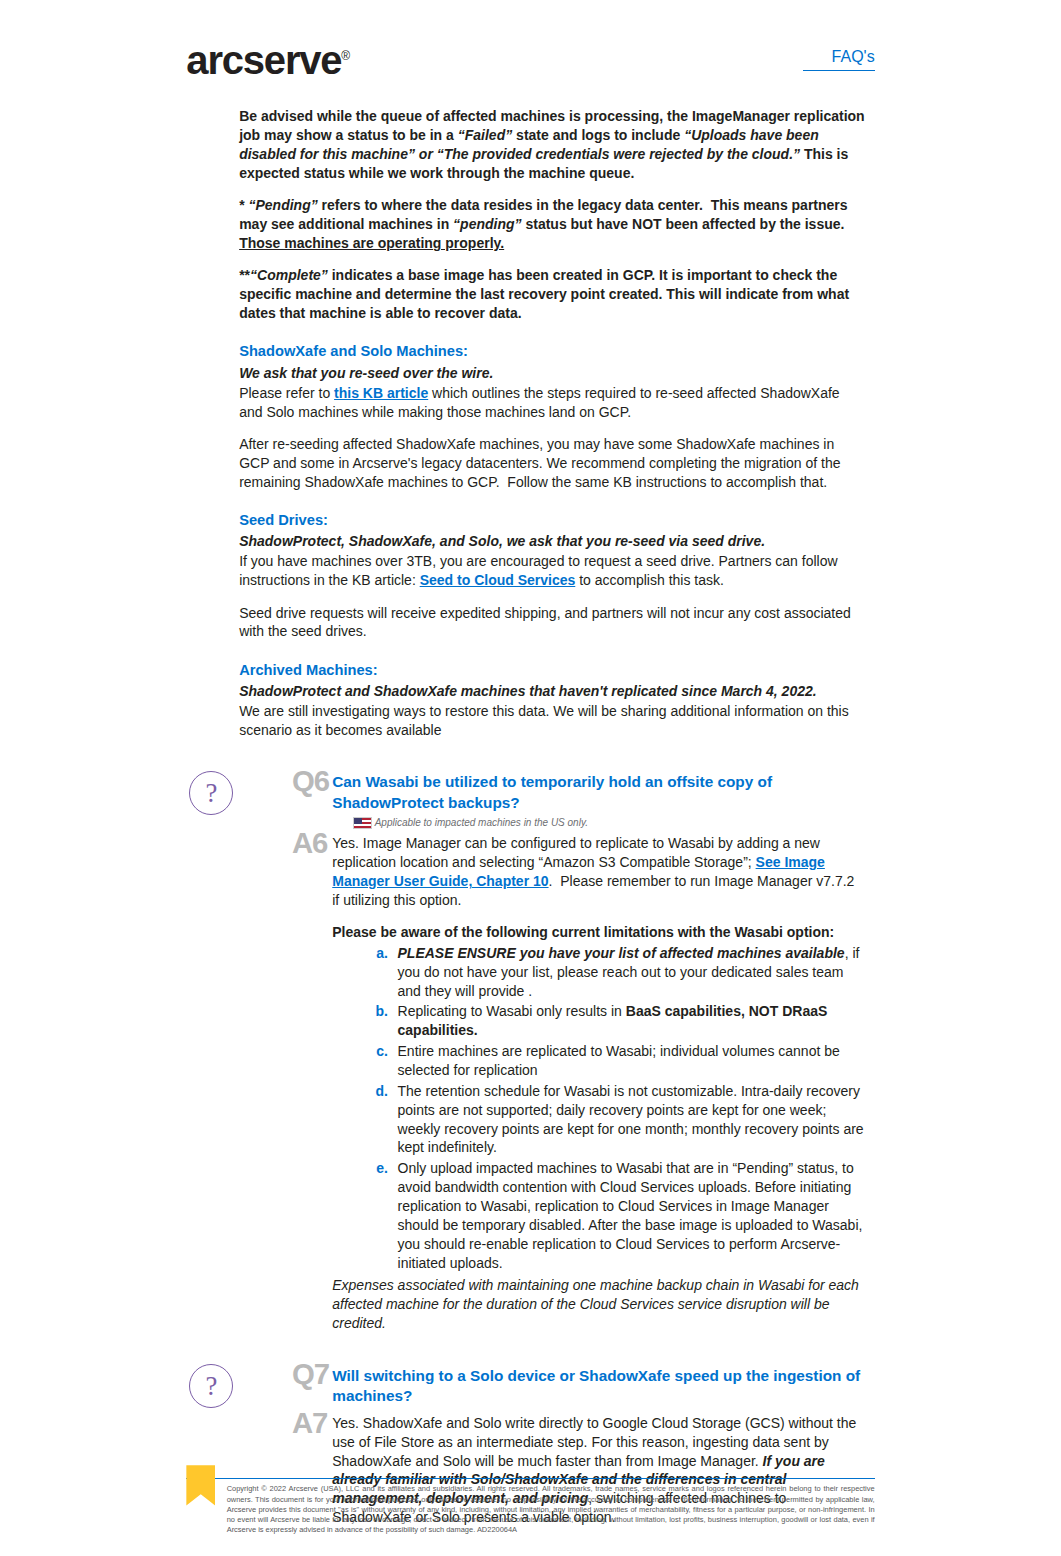arcserve®
FAQ's
Be advised while the queue of affected machines is processing, the ImageManager replication job may show a status to be in a “Failed” state and logs to include “Uploads have been disabled for this machine” or “The provided credentials were rejected by the cloud.” This is expected status while we work through the machine queue.
* “Pending” refers to where the data resides in the legacy data center. This means partners may see additional machines in “pending” status but have NOT been affected by the issue. Those machines are operating properly.
**“Complete” indicates a base image has been created in GCP. It is important to check the specific machine and determine the last recovery point created. This will indicate from what dates that machine is able to recover data.
ShadowXafe and Solo Machines:
We ask that you re-seed over the wire.
Please refer to this KB article which outlines the steps required to re-seed affected ShadowXafe and Solo machines while making those machines land on GCP.
After re-seeding affected ShadowXafe machines, you may have some ShadowXafe machines in GCP and some in Arcserve's legacy datacenters. We recommend completing the migration of the remaining ShadowXafe machines to GCP. Follow the same KB instructions to accomplish that.
Seed Drives:
ShadowProtect, ShadowXafe, and Solo, we ask that you re-seed via seed drive.
If you have machines over 3TB, you are encouraged to request a seed drive. Partners can follow instructions in the KB article: Seed to Cloud Services to accomplish this task.
Seed drive requests will receive expedited shipping, and partners will not incur any cost associated with the seed drives.
Archived Machines:
ShadowProtect and ShadowXafe machines that haven't replicated since March 4, 2022.
We are still investigating ways to restore this data. We will be sharing additional information on this scenario as it becomes available
?
Q6 Can Wasabi be utilized to temporarily hold an offsite copy of ShadowProtect backups? Applicable to impacted machines in the US only.
A6 Yes. Image Manager can be configured to replicate to Wasabi by adding a new replication location and selecting “Amazon S3 Compatible Storage”; See Image Manager User Guide, Chapter 10. Please remember to run Image Manager v7.7.2 if utilizing this option.
Please be aware of the following current limitations with the Wasabi option:
PLEASE ENSURE you have your list of affected machines available, if you do not have your list, please reach out to your dedicated sales team and they will provide .
Replicating to Wasabi only results in BaaS capabilities, NOT DRaaS capabilities.
Entire machines are replicated to Wasabi; individual volumes cannot be selected for replication
The retention schedule for Wasabi is not customizable. Intra-daily recovery points are not supported; daily recovery points are kept for one week; weekly recovery points are kept for one month; monthly recovery points are kept indefinitely.
Only upload impacted machines to Wasabi that are in “Pending” status, to avoid bandwidth contention with Cloud Services uploads. Before initiating replication to Wasabi, replication to Cloud Services in Image Manager should be temporary disabled. After the base image is uploaded to Wasabi, you should re-enable replication to Cloud Services to perform Arcserve-initiated uploads.
Expenses associated with maintaining one machine backup chain in Wasabi for each affected machine for the duration of the Cloud Services service disruption will be credited.
?
Q7 Will switching to a Solo device or ShadowXafe speed up the ingestion of machines?
A7 Yes. ShadowXafe and Solo write directly to Google Cloud Storage (GCS) without the use of File Store as an intermediate step. For this reason, ingesting data sent by ShadowXafe and Solo will be much faster than from Image Manager. If you are already familiar with Solo/ShadowXafe and the differences in central management, deployment, and pricing, switching affected machines to ShadowXafe or Solo presents a viable option.
Copyright © 2022 Arcserve (USA), LLC and its affiliates and subsidiaries. All rights reserved. All trademarks, trade names, service marks and logos referenced herein belong to their respective owners. This document is for your informational purposes only. Arcserve assumes no responsibility for the accuracy or completeness of the information. To the extent permitted by applicable law, Arcserve provides this document "as is" without warranty of any kind, including, without limitation, any implied warranties of merchantability, fitness for a particular purpose, or non-infringement. In no event will Arcserve be liable for any loss or damage, direct or indirect, from the use of this document, including, without limitation, lost profits, business interruption, goodwill or lost data, even if Arcserve is expressly advised in advance of the possibility of such damage. AD220064A